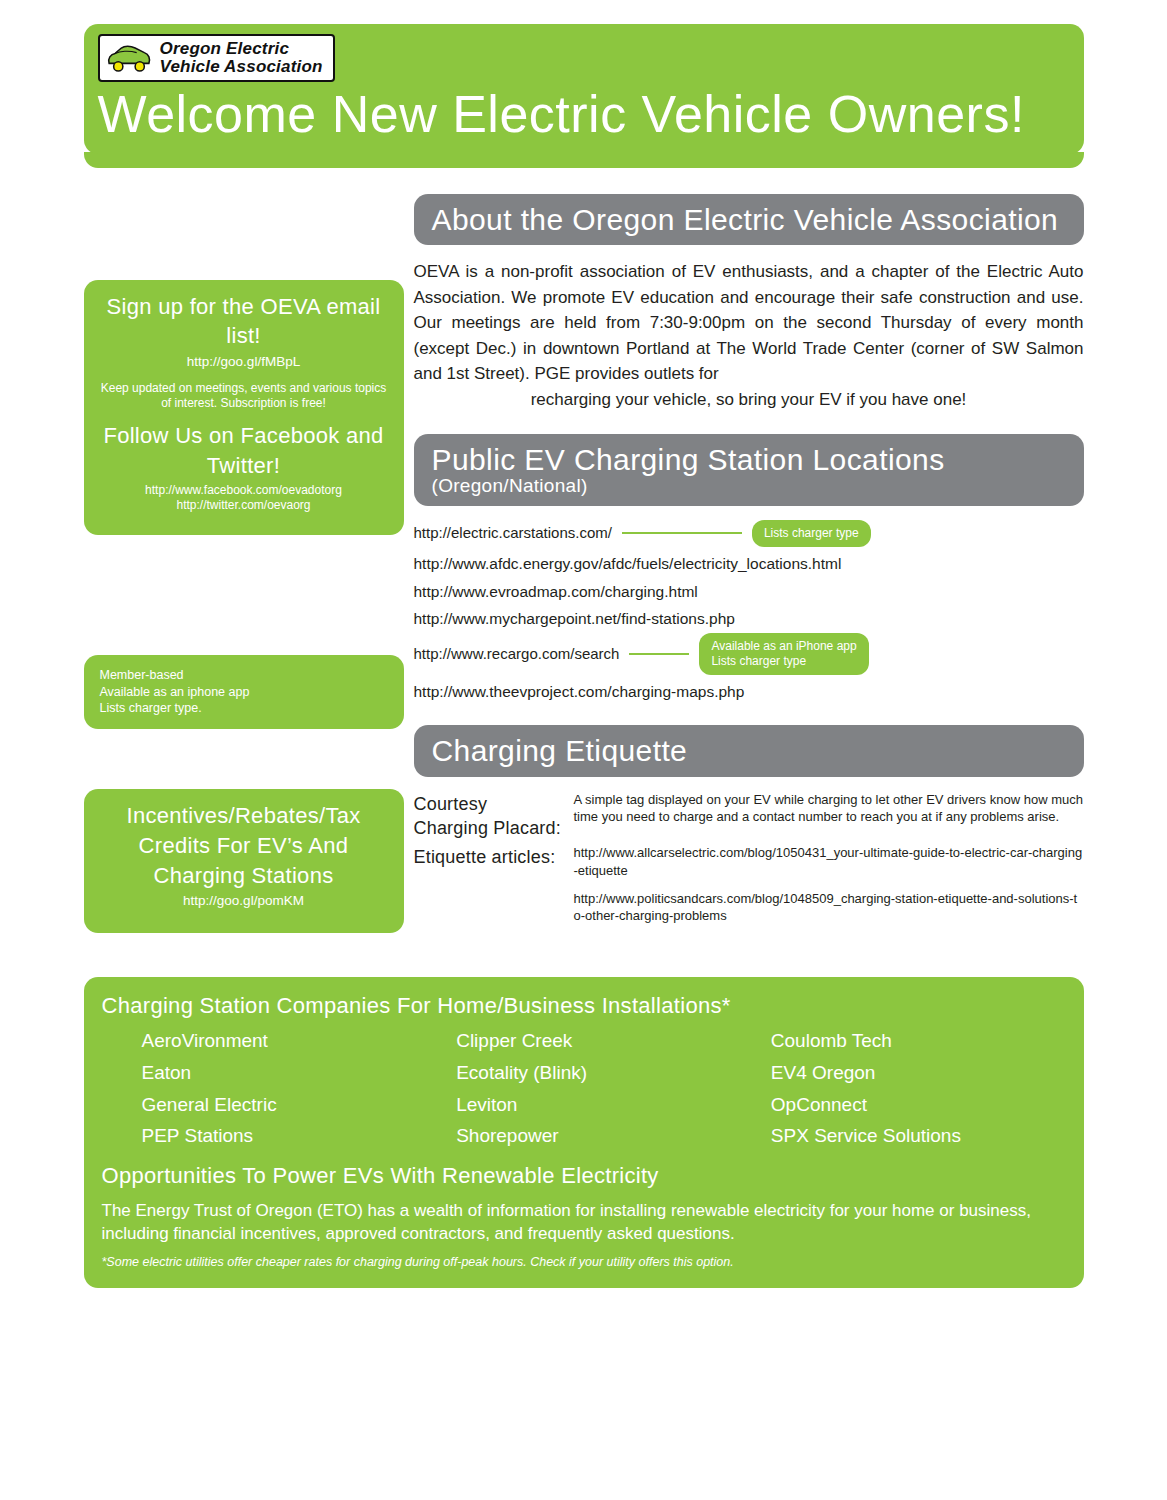Oregon Electric
Vehicle Association
Welcome New Electric Vehicle Owners!
Sign up for the OEVA email list!
http://goo.gl/fMBpL
Keep updated on meetings, events and various topics of interest. Subscription is free!
Follow Us on Facebook and Twitter!
http://www.facebook.com/oevadotorg
http://twitter.com/oevaorg
Member-based
Available as an iphone app
Lists charger type.
Incentives/Rebates/Tax Credits For EV’s And Charging Stations
http://goo.gl/pomKM
About the Oregon Electric Vehicle Association
OEVA is a non-profit association of EV enthusiasts, and a chapter of the Electric Auto Association. We promote EV education and encourage their safe construction and use. Our meetings are held from 7:30-9:00pm on the second Thursday of every month (except Dec.) in downtown Portland at The World Trade Center (corner of SW Salmon and 1st Street). PGE provides outlets for recharging your vehicle, so bring your EV if you have one!
Public EV Charging Station Locations(Oregon/National)
http://electric.carstations.com/ Lists charger type
http://www.afdc.energy.gov/afdc/fuels/electricity_locations.html
http://www.evroadmap.com/charging.html
http://www.mychargepoint.net/find-stations.php
http://www.recargo.com/search Available as an iPhone app
Lists charger type
http://www.theevproject.com/charging-maps.php
Charging Etiquette
Courtesy Charging Placard:
A simple tag displayed on your EV while charging to let other EV drivers know how much time you need to charge and a contact number to reach you at if any problems arise.
Etiquette articles:
http://www.allcarselectric.com/blog/1050431_your-ultimate-guide-to-electric-car-charging-etiquette
http://www.politicsandcars.com/blog/1048509_charging-station-etiquette-and-solutions-to-other-charging-problems
Charging Station Companies For Home/Business Installations*
AeroVironment
Clipper Creek
Coulomb Tech
Eaton
Ecotality (Blink)
EV4 Oregon
General Electric
Leviton
OpConnect
PEP Stations
Shorepower
SPX Service Solutions
Opportunities To Power EVs With Renewable Electricity
The Energy Trust of Oregon (ETO) has a wealth of information for installing renewable electricity for your home or business, including financial incentives, approved contractors, and frequently asked questions.
*Some electric utilities offer cheaper rates for charging during off-peak hours. Check if your utility offers this option.